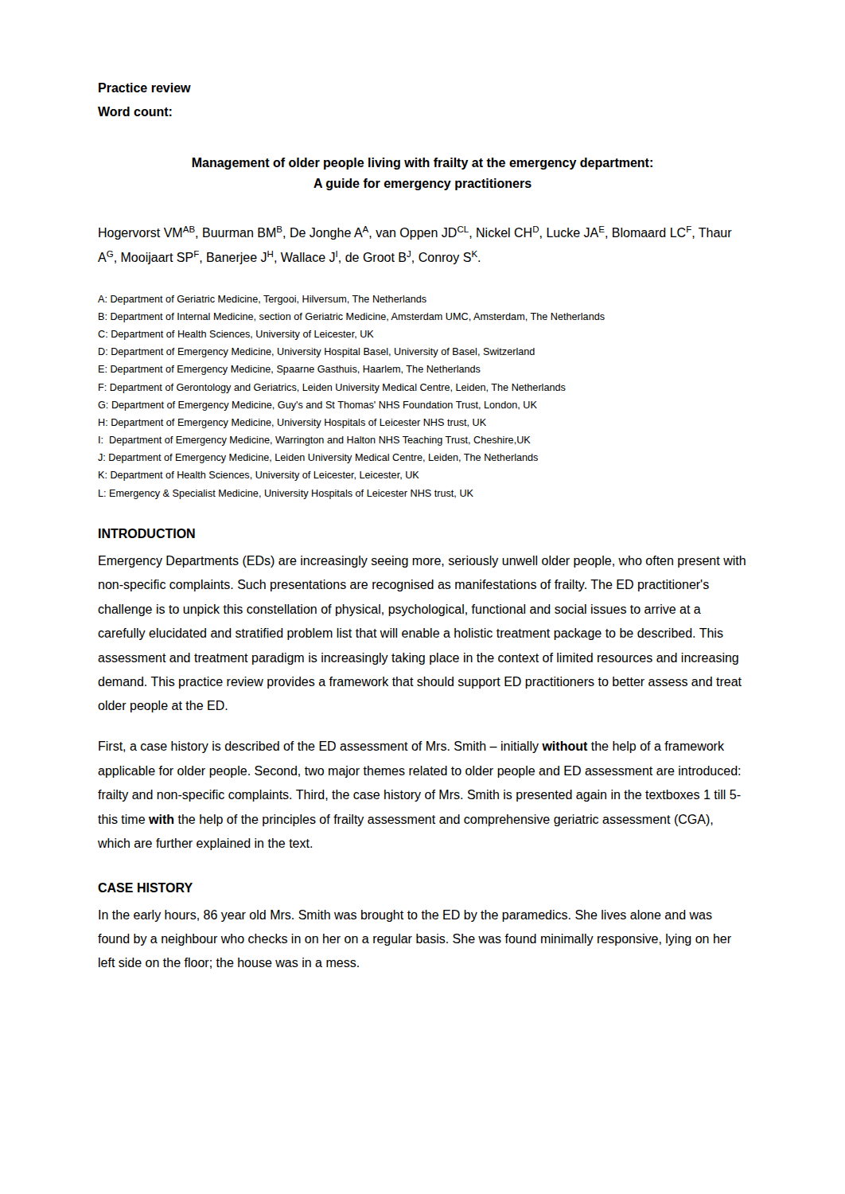Practice review
Word count:
Management of older people living with frailty at the emergency department:
A guide for emergency practitioners
Hogervorst VMAB, Buurman BMB, De Jonghe AA, van Oppen JDCL, Nickel CHD, Lucke JAE, Blomaard LCF, Thaur AG, Mooijaart SPF, Banerjee JH, Wallace JI, de Groot BJ, Conroy SK.
A: Department of Geriatric Medicine, Tergooi, Hilversum, The Netherlands
B: Department of Internal Medicine, section of Geriatric Medicine, Amsterdam UMC, Amsterdam, The Netherlands
C: Department of Health Sciences, University of Leicester, UK
D: Department of Emergency Medicine, University Hospital Basel, University of Basel, Switzerland
E: Department of Emergency Medicine, Spaarne Gasthuis, Haarlem, The Netherlands
F: Department of Gerontology and Geriatrics, Leiden University Medical Centre, Leiden, The Netherlands
G: Department of Emergency Medicine, Guy's and St Thomas' NHS Foundation Trust, London, UK
H: Department of Emergency Medicine, University Hospitals of Leicester NHS trust, UK
I: Department of Emergency Medicine, Warrington and Halton NHS Teaching Trust, Cheshire,UK
J: Department of Emergency Medicine, Leiden University Medical Centre, Leiden, The Netherlands
K: Department of Health Sciences, University of Leicester, Leicester, UK
L: Emergency & Specialist Medicine, University Hospitals of Leicester NHS trust, UK
INTRODUCTION
Emergency Departments (EDs) are increasingly seeing more, seriously unwell older people, who often present with non-specific complaints. Such presentations are recognised as manifestations of frailty. The ED practitioner's challenge is to unpick this constellation of physical, psychological, functional and social issues to arrive at a carefully elucidated and stratified problem list that will enable a holistic treatment package to be described. This assessment and treatment paradigm is increasingly taking place in the context of limited resources and increasing demand. This practice review provides a framework that should support ED practitioners to better assess and treat older people at the ED.
First, a case history is described of the ED assessment of Mrs. Smith – initially without the help of a framework applicable for older people. Second, two major themes related to older people and ED assessment are introduced: frailty and non-specific complaints. Third, the case history of Mrs. Smith is presented again in the textboxes 1 till 5-this time with the help of the principles of frailty assessment and comprehensive geriatric assessment (CGA), which are further explained in the text.
CASE HISTORY
In the early hours, 86 year old Mrs. Smith was brought to the ED by the paramedics. She lives alone and was found by a neighbour who checks in on her on a regular basis. She was found minimally responsive, lying on her left side on the floor; the house was in a mess.